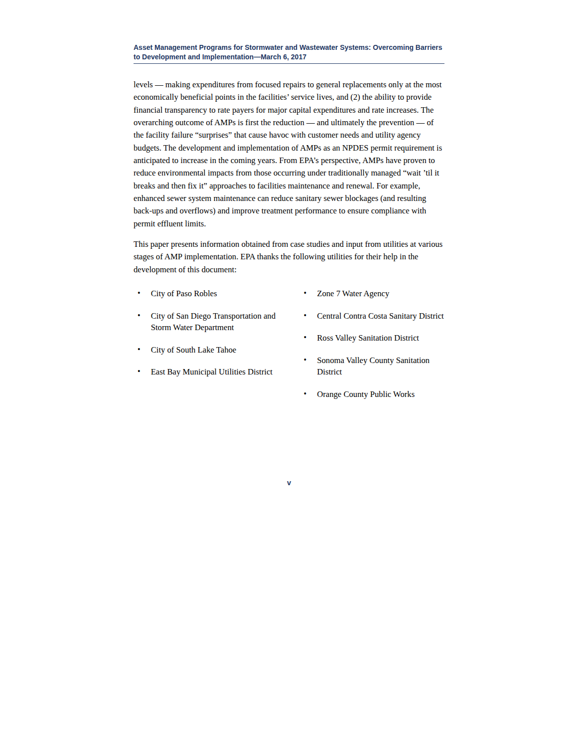Asset Management Programs for Stormwater and Wastewater Systems: Overcoming Barriers to Development and Implementation—March 6, 2017
levels — making expenditures from focused repairs to general replacements only at the most economically beneficial points in the facilities’ service lives, and (2) the ability to provide financial transparency to rate payers for major capital expenditures and rate increases. The overarching outcome of AMPs is first the reduction — and ultimately the prevention — of the facility failure “surprises” that cause havoc with customer needs and utility agency budgets. The development and implementation of AMPs as an NPDES permit requirement is anticipated to increase in the coming years. From EPA’s perspective, AMPs have proven to reduce environmental impacts from those occurring under traditionally managed “wait ’til it breaks and then fix it” approaches to facilities maintenance and renewal. For example, enhanced sewer system maintenance can reduce sanitary sewer blockages (and resulting back-ups and overflows) and improve treatment performance to ensure compliance with permit effluent limits.
This paper presents information obtained from case studies and input from utilities at various stages of AMP implementation. EPA thanks the following utilities for their help in the development of this document:
City of Paso Robles
City of San Diego Transportation and Storm Water Department
City of South Lake Tahoe
East Bay Municipal Utilities District
Zone 7 Water Agency
Central Contra Costa Sanitary District
Ross Valley Sanitation District
Sonoma Valley County Sanitation District
Orange County Public Works
v